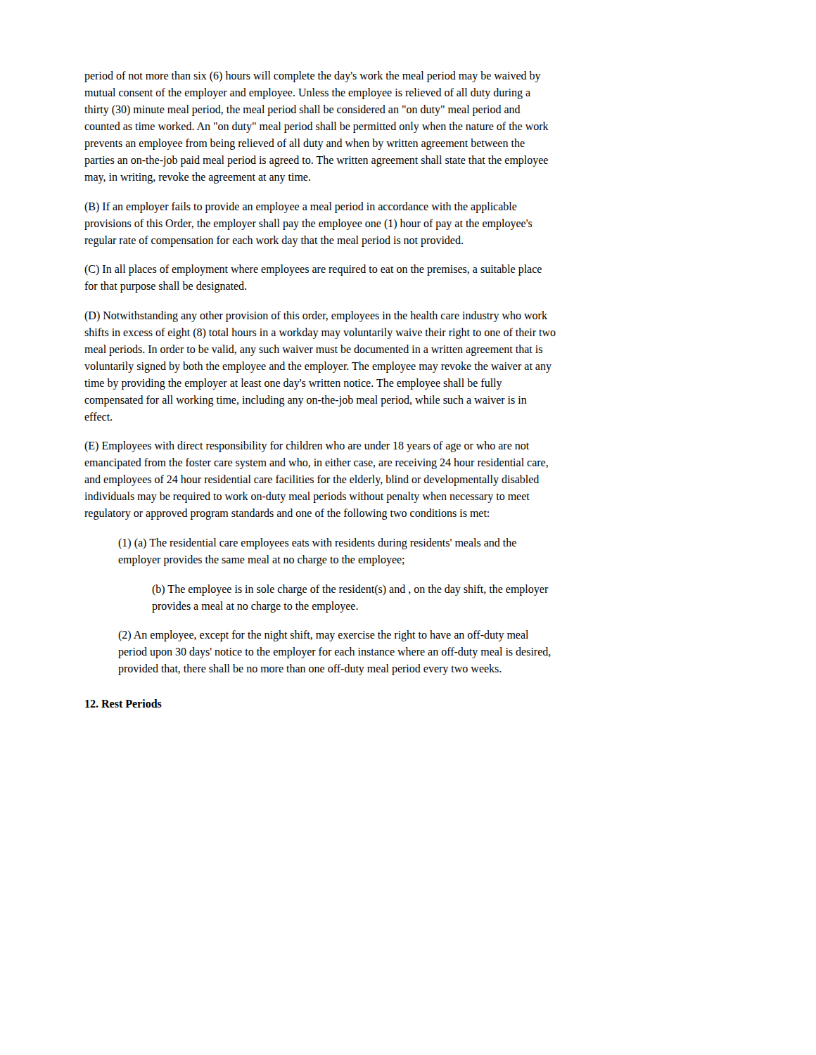period of not more than six (6) hours will complete the day's work the meal period may be waived by mutual consent of the employer and employee. Unless the employee is relieved of all duty during a thirty (30) minute meal period, the meal period shall be considered an "on duty" meal period and counted as time worked. An "on duty" meal period shall be permitted only when the nature of the work prevents an employee from being relieved of all duty and when by written agreement between the parties an on-the-job paid meal period is agreed to. The written agreement shall state that the employee may, in writing, revoke the agreement at any time.
(B) If an employer fails to provide an employee a meal period in accordance with the applicable provisions of this Order, the employer shall pay the employee one (1) hour of pay at the employee's regular rate of compensation for each work day that the meal period is not provided.
(C) In all places of employment where employees are required to eat on the premises, a suitable place for that purpose shall be designated.
(D) Notwithstanding any other provision of this order, employees in the health care industry who work shifts in excess of eight (8) total hours in a workday may voluntarily waive their right to one of their two meal periods. In order to be valid, any such waiver must be documented in a written agreement that is voluntarily signed by both the employee and the employer. The employee may revoke the waiver at any time by providing the employer at least one day's written notice. The employee shall be fully compensated for all working time, including any on-the-job meal period, while such a waiver is in effect.
(E) Employees with direct responsibility for children who are under 18 years of age or who are not emancipated from the foster care system and who, in either case, are receiving 24 hour residential care, and employees of 24 hour residential care facilities for the elderly, blind or developmentally disabled individuals may be required to work on-duty meal periods without penalty when necessary to meet regulatory or approved program standards and one of the following two conditions is met:
(1) (a) The residential care employees eats with residents during residents' meals and the employer provides the same meal at no charge to the employee;
(b) The employee is in sole charge of the resident(s) and , on the day shift, the employer provides a meal at no charge to the employee.
(2) An employee, except for the night shift, may exercise the right to have an off-duty meal period upon 30 days' notice to the employer for each instance where an off-duty meal is desired, provided that, there shall be no more than one off-duty meal period every two weeks.
12. Rest Periods